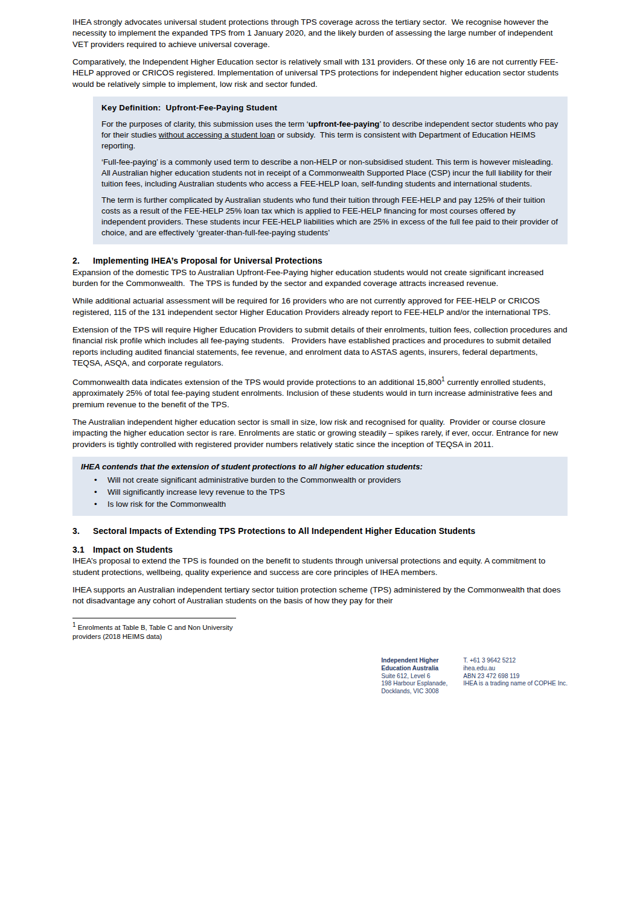IHEA strongly advocates universal student protections through TPS coverage across the tertiary sector. We recognise however the necessity to implement the expanded TPS from 1 January 2020, and the likely burden of assessing the large number of independent VET providers required to achieve universal coverage.
Comparatively, the Independent Higher Education sector is relatively small with 131 providers. Of these only 16 are not currently FEE-HELP approved or CRICOS registered. Implementation of universal TPS protections for independent higher education sector students would be relatively simple to implement, low risk and sector funded.
Key Definition: Upfront-Fee-Paying Student
For the purposes of clarity, this submission uses the term ‘upfront-fee-paying’ to describe independent sector students who pay for their studies without accessing a student loan or subsidy. This term is consistent with Department of Education HEIMS reporting.
‘Full-fee-paying’ is a commonly used term to describe a non-HELP or non-subsidised student. This term is however misleading. All Australian higher education students not in receipt of a Commonwealth Supported Place (CSP) incur the full liability for their tuition fees, including Australian students who access a FEE-HELP loan, self-funding students and international students.
The term is further complicated by Australian students who fund their tuition through FEE-HELP and pay 125% of their tuition costs as a result of the FEE-HELP 25% loan tax which is applied to FEE-HELP financing for most courses offered by independent providers. These students incur FEE-HELP liabilities which are 25% in excess of the full fee paid to their provider of choice, and are effectively ‘greater-than-full-fee-paying students’
2. Implementing IHEA’s Proposal for Universal Protections
Expansion of the domestic TPS to Australian Upfront-Fee-Paying higher education students would not create significant increased burden for the Commonwealth. The TPS is funded by the sector and expanded coverage attracts increased revenue.
While additional actuarial assessment will be required for 16 providers who are not currently approved for FEE-HELP or CRICOS registered, 115 of the 131 independent sector Higher Education Providers already report to FEE-HELP and/or the international TPS.
Extension of the TPS will require Higher Education Providers to submit details of their enrolments, tuition fees, collection procedures and financial risk profile which includes all fee-paying students. Providers have established practices and procedures to submit detailed reports including audited financial statements, fee revenue, and enrolment data to ASTAS agents, insurers, federal departments, TEQSA, ASQA, and corporate regulators.
Commonwealth data indicates extension of the TPS would provide protections to an additional 15,8001 currently enrolled students, approximately 25% of total fee-paying student enrolments. Inclusion of these students would in turn increase administrative fees and premium revenue to the benefit of the TPS.
The Australian independent higher education sector is small in size, low risk and recognised for quality. Provider or course closure impacting the higher education sector is rare. Enrolments are static or growing steadily – spikes rarely, if ever, occur. Entrance for new providers is tightly controlled with registered provider numbers relatively static since the inception of TEQSA in 2011.
IHEA contends that the extension of student protections to all higher education students:
Will not create significant administrative burden to the Commonwealth or providers
Will significantly increase levy revenue to the TPS
Is low risk for the Commonwealth
3. Sectoral Impacts of Extending TPS Protections to All Independent Higher Education Students
3.1 Impact on Students
IHEA’s proposal to extend the TPS is founded on the benefit to students through universal protections and equity. A commitment to student protections, wellbeing, quality experience and success are core principles of IHEA members.
IHEA supports an Australian independent tertiary sector tuition protection scheme (TPS) administered by the Commonwealth that does not disadvantage any cohort of Australian students on the basis of how they pay for their
1 Enrolments at Table B, Table C and Non University providers (2018 HEIMS data)
Independent Higher
Education Australia
Suite 612, Level 6
198 Harbour Esplanade,
Docklands, VIC 3008
T. +61 3 9642 5212
ihea.edu.au
ABN 23 472 698 119
IHEA is a trading name of COPHE Inc.